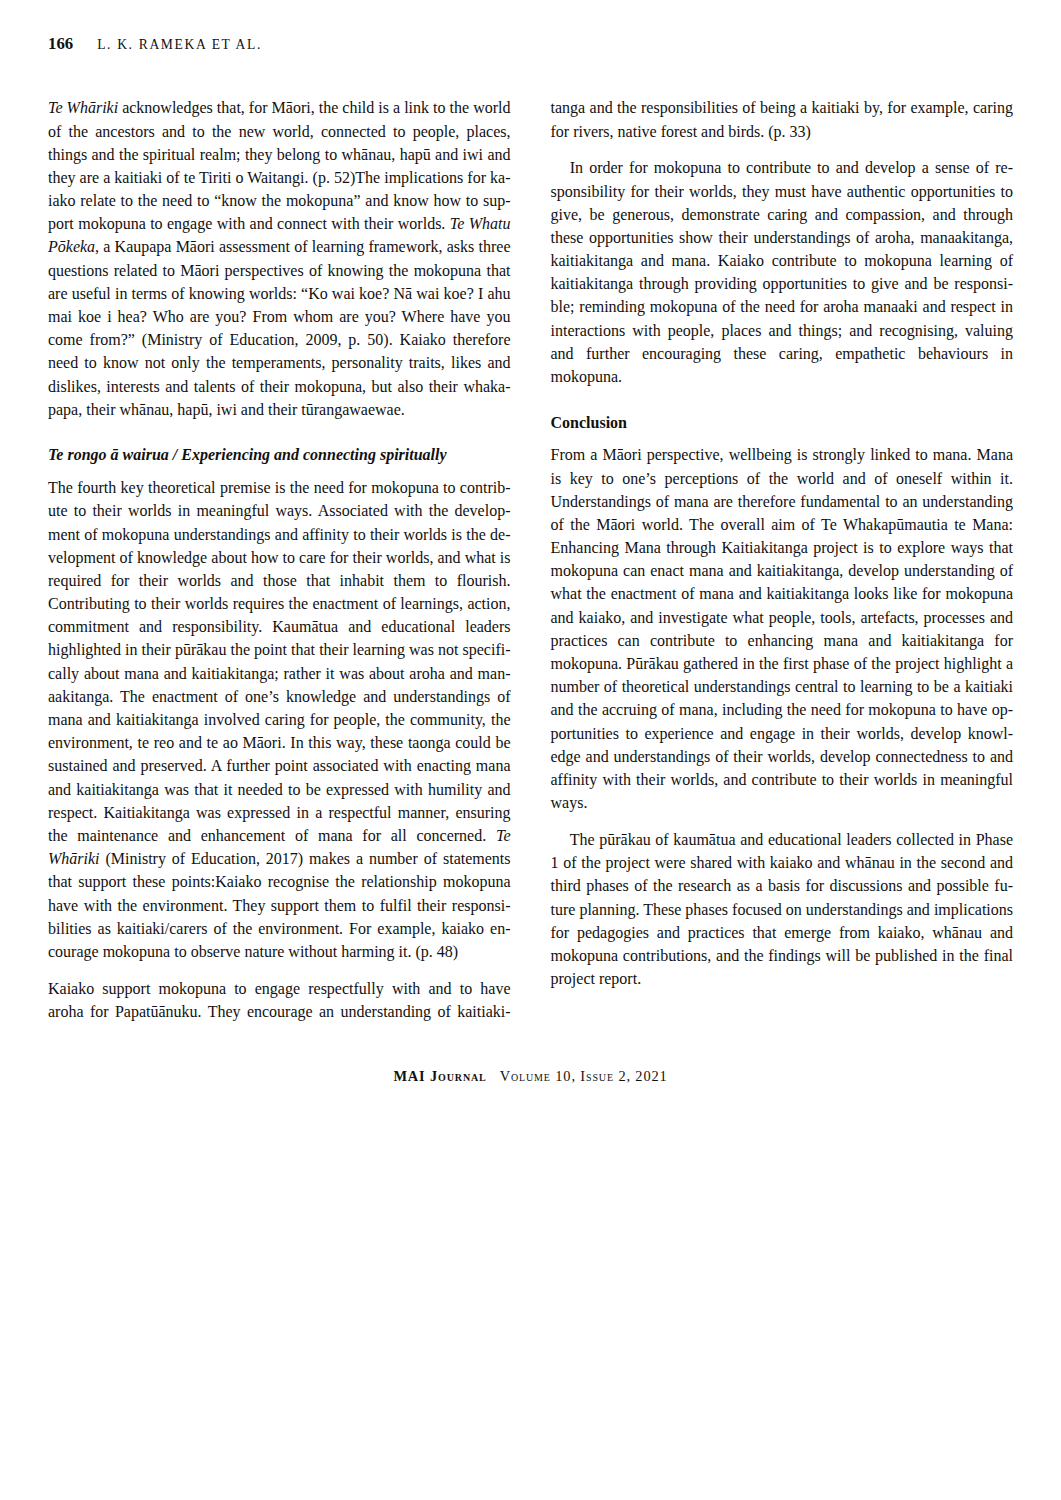166 L. K. Rameka et al.
Te Whāriki acknowledges that, for Māori, the child is a link to the world of the ancestors and to the new world, connected to people, places, things and the spiritual realm; they belong to whānau, hapū and iwi and they are a kaitiaki of te Tiriti o Waitangi. (p. 52)The implications for kaiako relate to the need to “know the mokopuna” and know how to support mokopuna to engage with and connect with their worlds. Te Whatu Pōkeka, a Kaupapa Māori assessment of learning framework, asks three questions related to Māori perspectives of knowing the mokopuna that are useful in terms of knowing worlds: “Ko wai koe? Nā wai koe? I ahu mai koe i hea? Who are you? From whom are you? Where have you come from?” (Ministry of Education, 2009, p. 50). Kaiako therefore need to know not only the temperaments, personality traits, likes and dislikes, interests and talents of their mokopuna, but also their whakapapa, their whānau, hapū, iwi and their tūrangawaewae.
Te rongo ā wairua / Experiencing and connecting spiritually
The fourth key theoretical premise is the need for mokopuna to contribute to their worlds in meaningful ways. Associated with the development of mokopuna understandings and affinity to their worlds is the development of knowledge about how to care for their worlds, and what is required for their worlds and those that inhabit them to flourish. Contributing to their worlds requires the enactment of learnings, action, commitment and responsibility. Kaumātua and educational leaders highlighted in their pūrākau the point that their learning was not specifically about mana and kaitiakitanga; rather it was about aroha and manaakitanga. The enactment of one’s knowledge and understandings of mana and kaitiakitanga involved caring for people, the community, the environment, te reo and te ao Māori. In this way, these taonga could be sustained and preserved. A further point associated with enacting mana and kaitiakitanga was that it needed to be expressed with humility and respect. Kaitiakitanga was expressed in a respectful manner, ensuring the maintenance and enhancement of mana for all concerned. Te Whāriki (Ministry of Education, 2017) makes a number of statements that support these points:Kaiako recognise the relationship mokopuna have with the environment. They support them to fulfil their responsibilities as kaitiaki/carers of the environment. For example, kaiako encourage mokopuna to observe nature without harming it. (p. 48)
Kaiako support mokopuna to engage respectfully with and to have aroha for Papatūānuku. They encourage an understanding of kaitiakitanga and the responsibilities of being a kaitiaki by, for example, caring for rivers, native forest and birds. (p. 33)
In order for mokopuna to contribute to and develop a sense of responsibility for their worlds, they must have authentic opportunities to give, be generous, demonstrate caring and compassion, and through these opportunities show their understandings of aroha, manaakitanga, kaitiakitanga and mana. Kaiako contribute to mokopuna learning of kaitiakitanga through providing opportunities to give and be responsible; reminding mokopuna of the need for aroha manaaki and respect in interactions with people, places and things; and recognising, valuing and further encouraging these caring, empathetic behaviours in mokopuna.
Conclusion
From a Māori perspective, wellbeing is strongly linked to mana. Mana is key to one’s perceptions of the world and of oneself within it. Understandings of mana are therefore fundamental to an understanding of the Māori world. The overall aim of Te Whakapūmautia te Mana: Enhancing Mana through Kaitiakitanga project is to explore ways that mokopuna can enact mana and kaitiakitanga, develop understanding of what the enactment of mana and kaitiakitanga looks like for mokopuna and kaiako, and investigate what people, tools, artefacts, processes and practices can contribute to enhancing mana and kaitiakitanga for mokopuna. Pūrākau gathered in the first phase of the project highlight a number of theoretical understandings central to learning to be a kaitiaki and the accruing of mana, including the need for mokopuna to have opportunities to experience and engage in their worlds, develop knowledge and understandings of their worlds, develop connectedness to and affinity with their worlds, and contribute to their worlds in meaningful ways.
The pūrākau of kaumātua and educational leaders collected in Phase 1 of the project were shared with kaiako and whānau in the second and third phases of the research as a basis for discussions and possible future planning. These phases focused on understandings and implications for pedagogies and practices that emerge from kaiako, whānau and mokopuna contributions, and the findings will be published in the final project report.
MAI Journal Volume 10, Issue 2, 2021